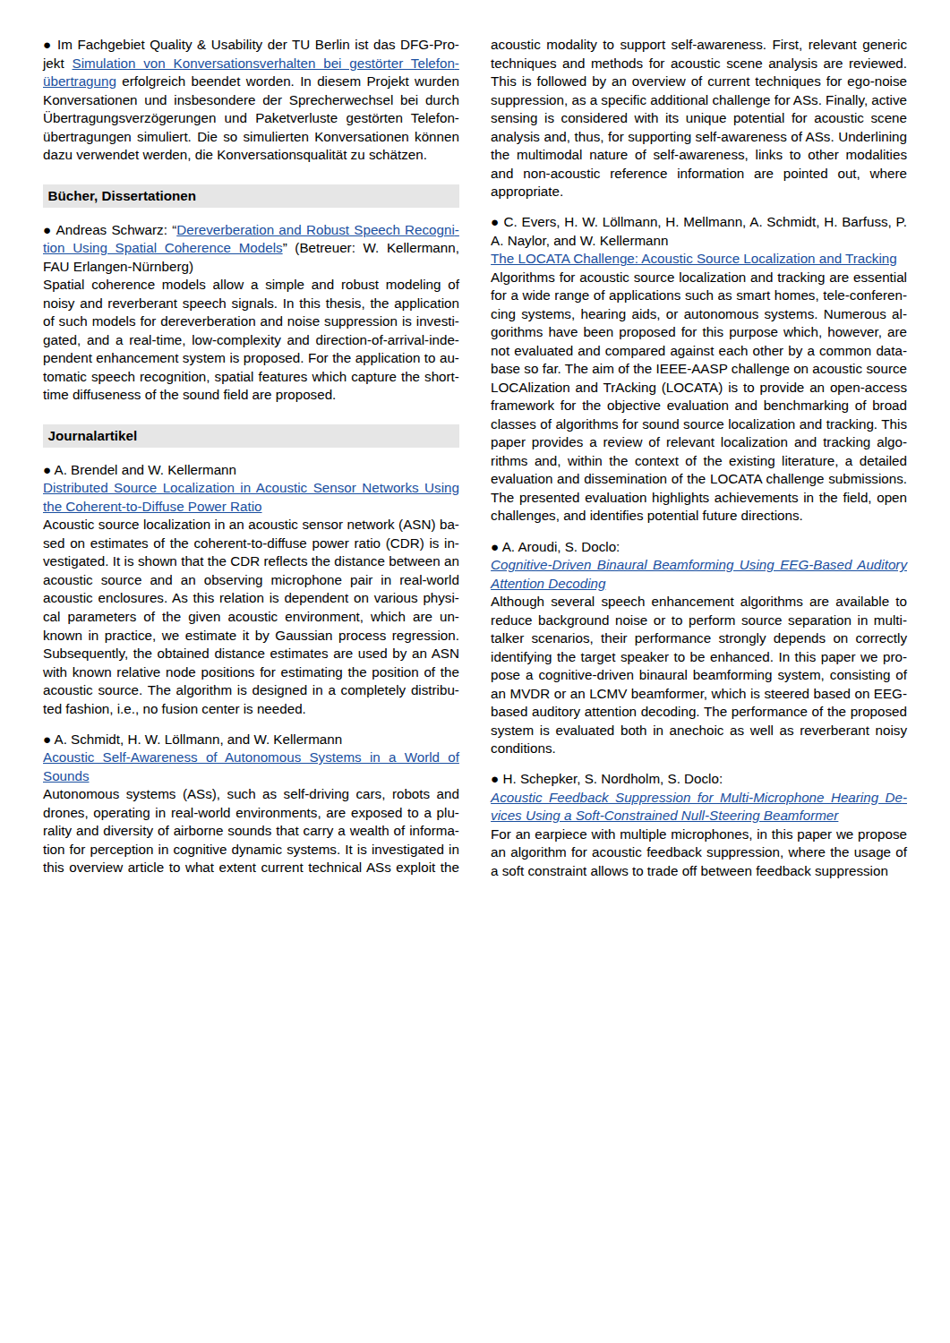● Im Fachgebiet Quality & Usability der TU Berlin ist das DFG-Projekt Simulation von Konversationsverhalten bei gestörter Telefonübertragung erfolgreich beendet worden. In diesem Projekt wurden Konversationen und insbesondere der Sprecherwechsel bei durch Übertragungsverzögerungen und Paketverluste gestörten Telefonübertragungen simuliert. Die so simulierten Konversationen können dazu verwendet werden, die Konversationsqualität zu schätzen.
Bücher, Dissertationen
● Andreas Schwarz: “Dereverberation and Robust Speech Recognition Using Spatial Coherence Models” (Betreuer: W. Kellermann, FAU Erlangen-Nürnberg)
Spatial coherence models allow a simple and robust modeling of noisy and reverberant speech signals. In this thesis, the application of such models for dereverberation and noise suppression is investigated, and a real-time, low-complexity and direction-of-arrival-independent enhancement system is proposed. For the application to automatic speech recognition, spatial features which capture the short-time diffuseness of the sound field are proposed.
Journalartikel
● A. Brendel and W. Kellermann
Distributed Source Localization in Acoustic Sensor Networks Using the Coherent-to-Diffuse Power Ratio
Acoustic source localization in an acoustic sensor network (ASN) based on estimates of the coherent-to-diffuse power ratio (CDR) is investigated. It is shown that the CDR reflects the distance between an acoustic source and an observing microphone pair in real-world acoustic enclosures. As this relation is dependent on various physical parameters of the given acoustic environment, which are unknown in practice, we estimate it by Gaussian process regression. Subsequently, the obtained distance estimates are used by an ASN with known relative node positions for estimating the position of the acoustic source. The algorithm is designed in a completely distributed fashion, i.e., no fusion center is needed.
● A. Schmidt, H. W. Löllmann, and W. Kellermann
Acoustic Self-Awareness of Autonomous Systems in a World of Sounds
Autonomous systems (ASs), such as self-driving cars, robots and drones, operating in real-world environments, are exposed to a plurality and diversity of airborne sounds that carry a wealth of information for perception in cognitive dynamic systems. It is investigated in this overview article to what extent current technical ASs exploit the acoustic modality to support self-awareness. First, relevant generic techniques and methods for acoustic scene analysis are reviewed. This is followed by an overview of current techniques for ego-noise suppression, as a specific additional challenge for ASs. Finally, active sensing is considered with its unique potential for acoustic scene analysis and, thus, for supporting self-awareness of ASs. Underlining the multimodal nature of self-awareness, links to other modalities and non-acoustic reference information are pointed out, where appropriate.
● C. Evers, H. W. Löllmann, H. Mellmann, A. Schmidt, H. Barfuss, P. A. Naylor, and W. Kellermann
The LOCATA Challenge: Acoustic Source Localization and Tracking
Algorithms for acoustic source localization and tracking are essential for a wide range of applications such as smart homes, tele-conferencing systems, hearing aids, or autonomous systems. Numerous algorithms have been proposed for this purpose which, however, are not evaluated and compared against each other by a common database so far. The aim of the IEEE-AASP challenge on acoustic source LOCAlization and TrAcking (LOCATA) is to provide an open-access framework for the objective evaluation and benchmarking of broad classes of algorithms for sound source localization and tracking. This paper provides a review of relevant localization and tracking algorithms and, within the context of the existing literature, a detailed evaluation and dissemination of the LOCATA challenge submissions. The presented evaluation highlights achievements in the field, open challenges, and identifies potential future directions.
● A. Aroudi, S. Doclo:
Cognitive-Driven Binaural Beamforming Using EEG-Based Auditory Attention Decoding
Although several speech enhancement algorithms are available to reduce background noise or to perform source separation in multi-talker scenarios, their performance strongly depends on correctly identifying the target speaker to be enhanced. In this paper we propose a cognitive-driven binaural beamforming system, consisting of an MVDR or an LCMV beamformer, which is steered based on EEG-based auditory attention decoding. The performance of the proposed system is evaluated both in anechoic as well as reverberant noisy conditions.
● H. Schepker, S. Nordholm, S. Doclo:
Acoustic Feedback Suppression for Multi-Microphone Hearing Devices Using a Soft-Constrained Null-Steering Beamformer
For an earpiece with multiple microphones, in this paper we propose an algorithm for acoustic feedback suppression, where the usage of a soft constraint allows to trade off between feedback suppression